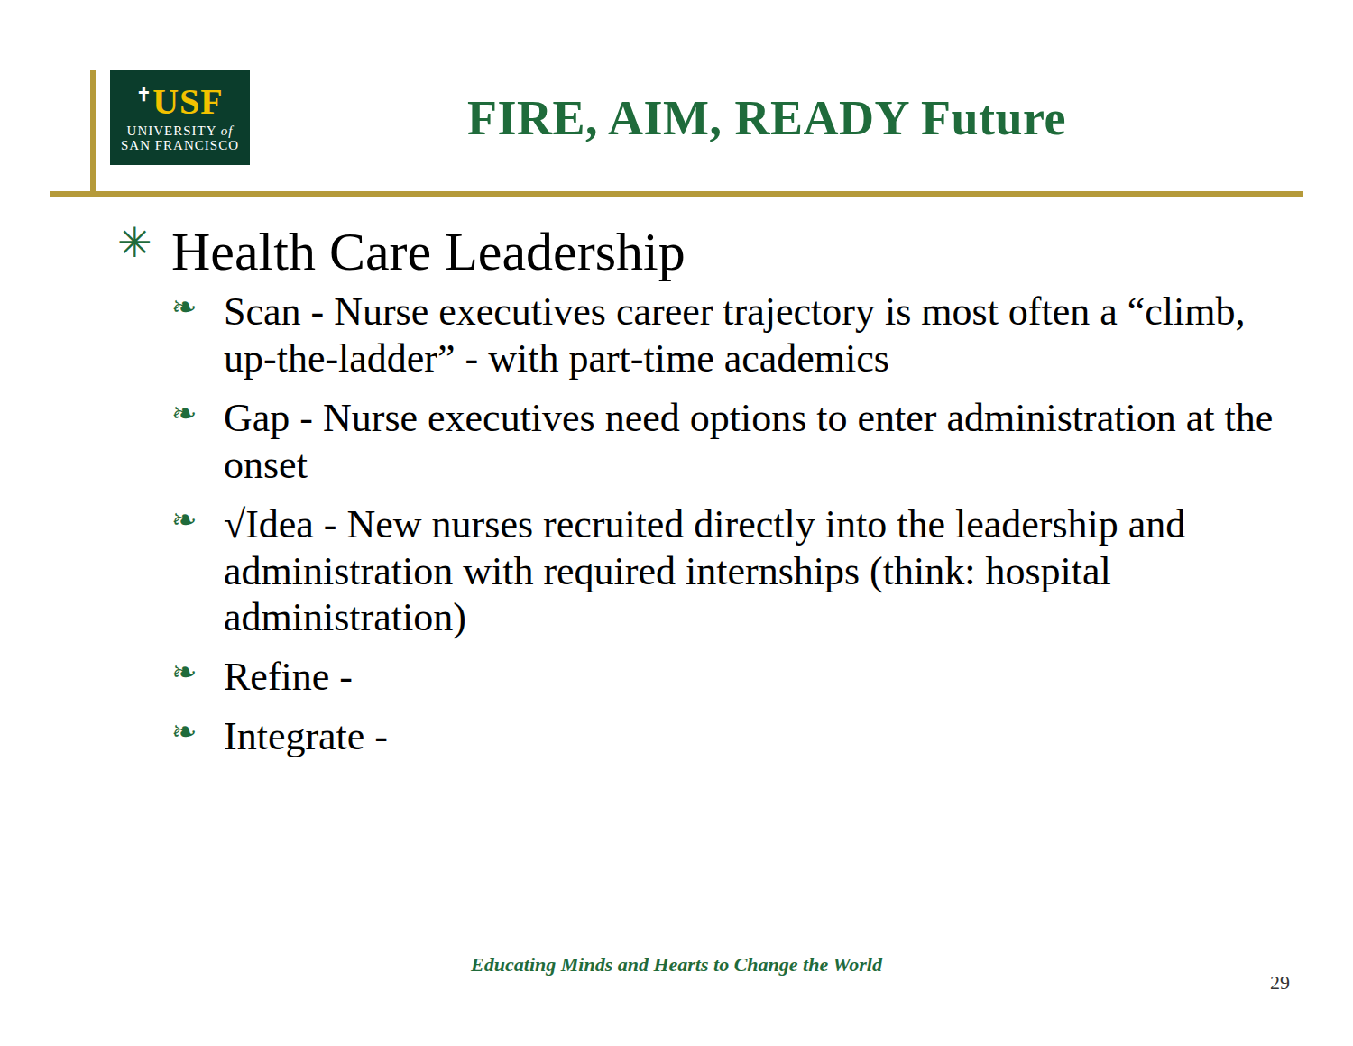✝USF
UNIVERSITY of
SAN FRANCISCO
FIRE, AIM, READY Future
✳Health Care Leadership
❧Scan - Nurse executives career trajectory is most often a “climb, up-the-ladder” - with part-time academics
❧Gap - Nurse executives need options to enter administration at the onset
❧√Idea - New nurses recruited directly into the leadership and administration with required internships (think: hospital administration)
❧Refine -
❧Integrate -
Educating Minds and Hearts to Change the World
29